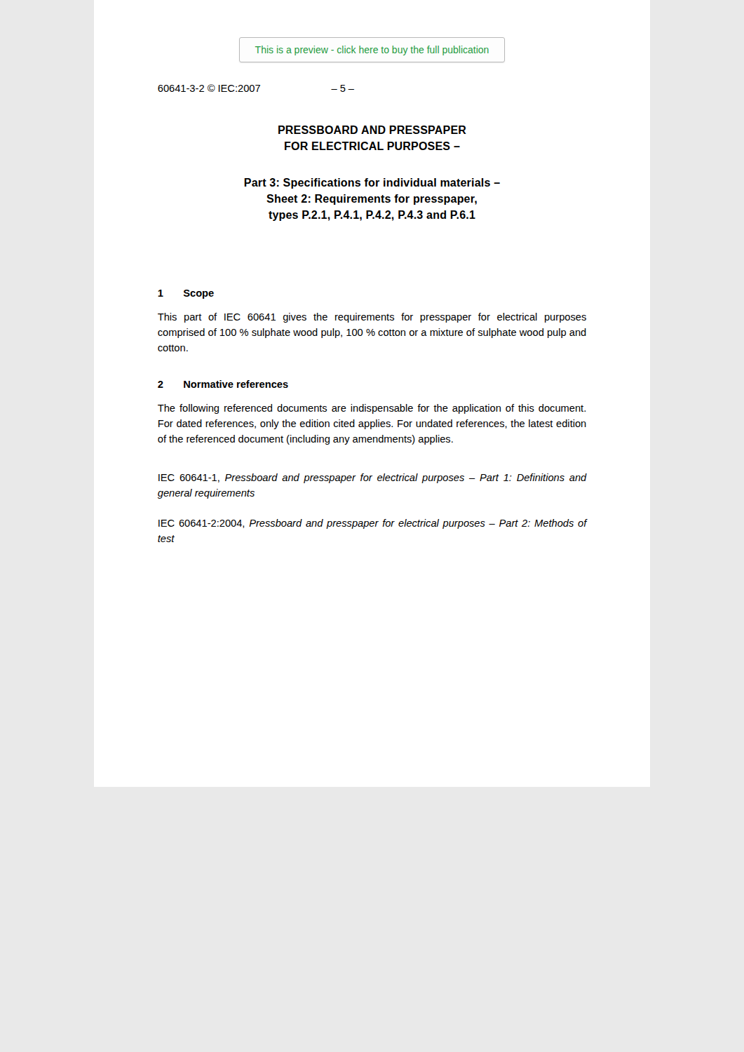This is a preview - click here to buy the full publication
60641-3-2 © IEC:2007 – 5 –
PRESSBOARD AND PRESSPAPER
FOR ELECTRICAL PURPOSES –
Part 3: Specifications for individual materials –
Sheet 2: Requirements for presspaper,
types P.2.1, P.4.1, P.4.2, P.4.3 and P.6.1
1 Scope
This part of IEC 60641 gives the requirements for presspaper for electrical purposes comprised of 100 % sulphate wood pulp, 100 % cotton or a mixture of sulphate wood pulp and cotton.
2 Normative references
The following referenced documents are indispensable for the application of this document. For dated references, only the edition cited applies. For undated references, the latest edition of the referenced document (including any amendments) applies.
IEC 60641-1, Pressboard and presspaper for electrical purposes – Part 1: Definitions and general requirements
IEC 60641-2:2004, Pressboard and presspaper for electrical purposes – Part 2: Methods of test